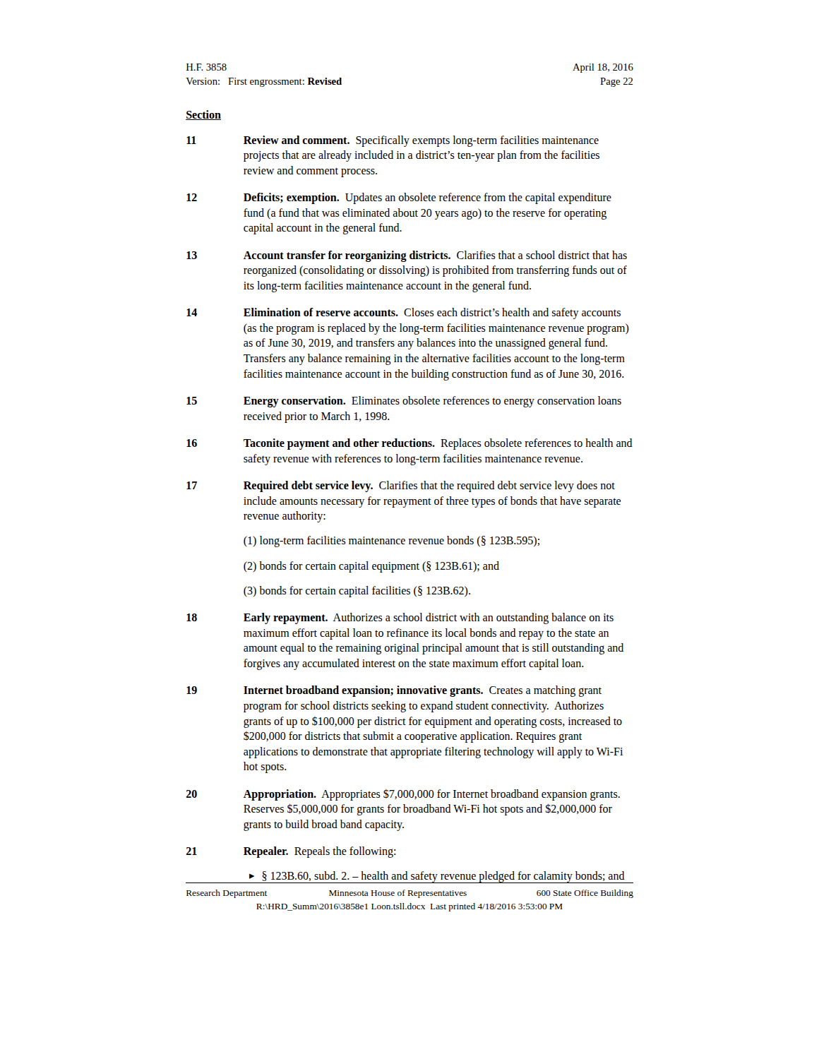| H.F. 3858 | April 18, 2016 |
| Version: First engrossment: Revised | Page 22 |
Section
| 11 | Review and comment. Specifically exempts long-term facilities maintenance projects that are already included in a district’s ten-year plan from the facilities review and comment process. |
| 12 | Deficits; exemption. Updates an obsolete reference from the capital expenditure fund (a fund that was eliminated about 20 years ago) to the reserve for operating capital account in the general fund. |
| 13 | Account transfer for reorganizing districts. Clarifies that a school district that has reorganized (consolidating or dissolving) is prohibited from transferring funds out of its long-term facilities maintenance account in the general fund. |
| 14 | Elimination of reserve accounts. Closes each district’s health and safety accounts (as the program is replaced by the long-term facilities maintenance revenue program) as of June 30, 2019, and transfers any balances into the unassigned general fund. Transfers any balance remaining in the alternative facilities account to the long-term facilities maintenance account in the building construction fund as of June 30, 2016. |
| 15 | Energy conservation. Eliminates obsolete references to energy conservation loans received prior to March 1, 1998. |
| 16 | Taconite payment and other reductions. Replaces obsolete references to health and safety revenue with references to long-term facilities maintenance revenue. |
| 17 | Required debt service levy. Clarifies that the required debt service levy does not include amounts necessary for repayment of three types of bonds that have separate revenue authority: (1) long-term facilities maintenance revenue bonds (§ 123B.595); (2) bonds for certain capital equipment (§ 123B.61); and (3) bonds for certain capital facilities (§ 123B.62). |
| 18 | Early repayment. Authorizes a school district with an outstanding balance on its maximum effort capital loan to refinance its local bonds and repay to the state an amount equal to the remaining original principal amount that is still outstanding and forgives any accumulated interest on the state maximum effort capital loan. |
| 19 | Internet broadband expansion; innovative grants. Creates a matching grant program for school districts seeking to expand student connectivity. Authorizes grants of up to $100,000 per district for equipment and operating costs, increased to $200,000 for districts that submit a cooperative application. Requires grant applications to demonstrate that appropriate filtering technology will apply to Wi-Fi hot spots. |
| 20 | Appropriation. Appropriates $7,000,000 for Internet broadband expansion grants. Reserves $5,000,000 for grants for broadband Wi-Fi hot spots and $2,000,000 for grants to build broad band capacity. |
| 21 | Repealer. Repeals the following: § 123B.60, subd. 2. – health and safety revenue pledged for calamity bonds; and |
| Research Department | Minnesota House of Representatives | 600 State Office Building |
R:\HRD_Summ\2016\3858e1 Loon.tsll.docx Last printed 4/18/2016 3:53:00 PM